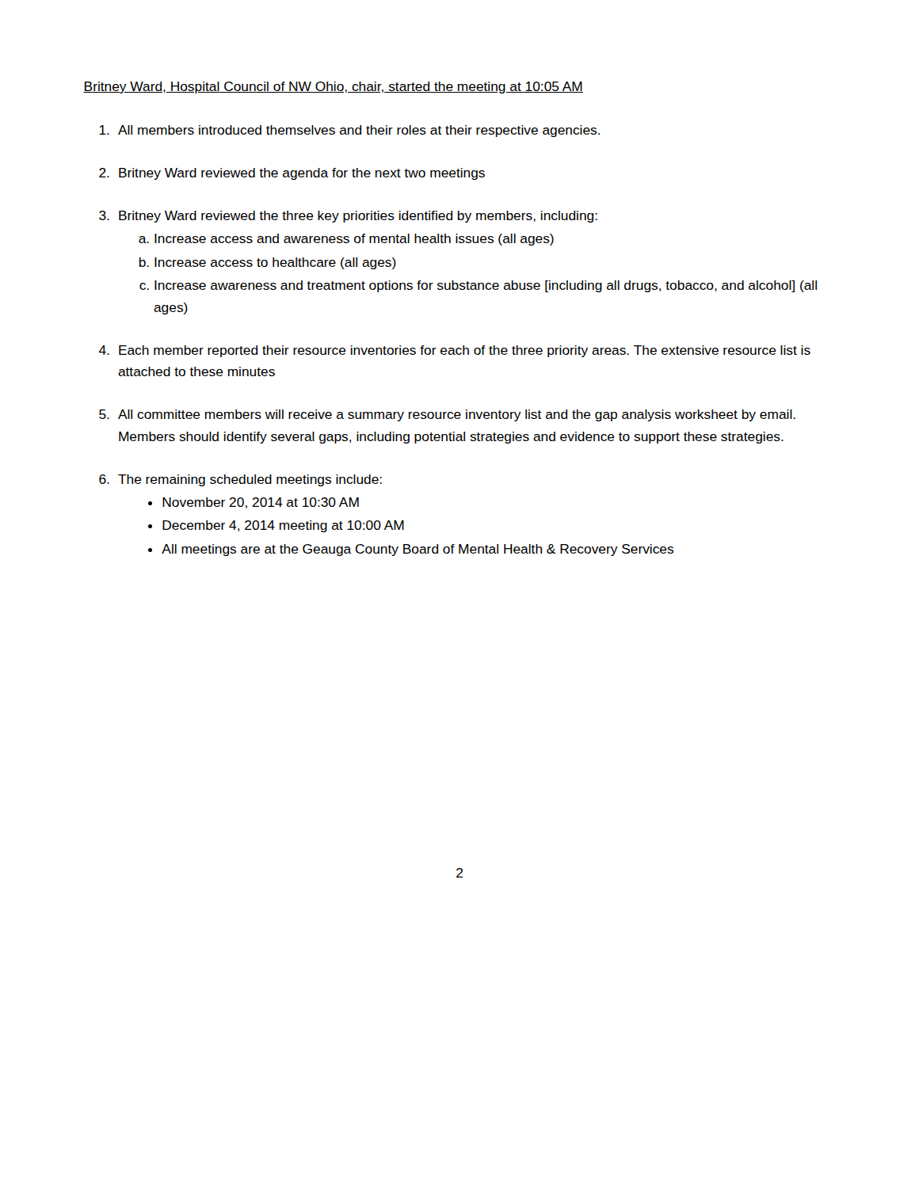Britney Ward, Hospital Council of NW Ohio, chair, started the meeting at 10:05 AM
All members introduced themselves and their roles at their respective agencies.
Britney Ward reviewed the agenda for the next two meetings
Britney Ward reviewed the three key priorities identified by members, including:
Increase access and awareness of mental health issues (all ages)
Increase access to healthcare (all ages)
Increase awareness and treatment options for substance abuse [including all drugs, tobacco, and alcohol] (all ages)
Each member reported their resource inventories for each of the three priority areas. The extensive resource list is attached to these minutes
All committee members will receive a summary resource inventory list and the gap analysis worksheet by email. Members should identify several gaps, including potential strategies and evidence to support these strategies.
The remaining scheduled meetings include:
November 20, 2014 at 10:30 AM
December 4, 2014 meeting at 10:00 AM
All meetings are at the Geauga County Board of Mental Health & Recovery Services
2